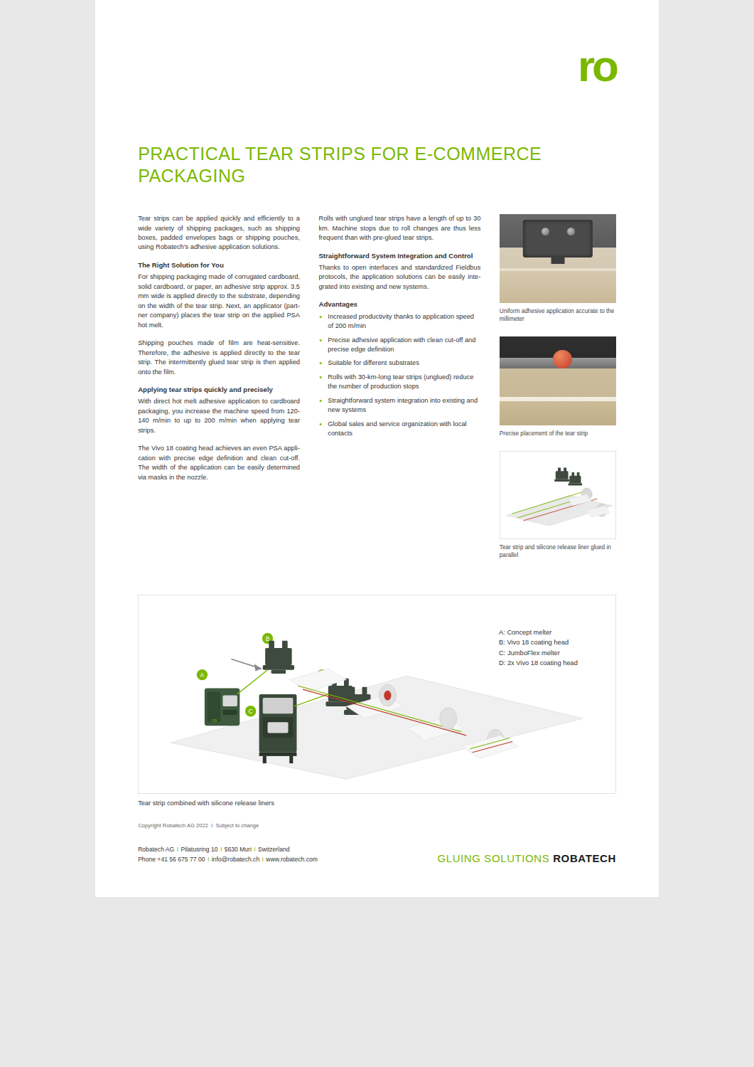ro
Practical Tear Strips for E-Commerce Packaging
Tear strips can be applied quickly and efficiently to a wide variety of shipping packages, such as shipping boxes, padded envelopes bags or shipping pouches, using Robatech's adhesive application solutions.
The Right Solution for You
For shipping packaging made of corrugated cardboard, solid cardboard, or paper, an adhesive strip approx. 3.5 mm wide is applied directly to the substrate, depending on the width of the tear strip. Next, an applicator (partner company) places the tear strip on the applied PSA hot melt.
Shipping pouches made of film are heat-sensitive. Therefore, the adhesive is applied directly to the tear strip. The intermittently glued tear strip is then applied onto the film.
Applying tear strips quickly and precisely
With direct hot melt adhesive application to cardboard packaging, you increase the machine speed from 120-140 m/min to up to 200 m/min when applying tear strips.
The Vivo 18 coating head achieves an even PSA application with precise edge definition and clean cut-off. The width of the application can be easily determined via masks in the nozzle.
Rolls with unglued tear strips have a length of up to 30 km. Machine stops due to roll changes are thus less frequent than with pre-glued tear strips.
Straightforward System Integration and Control
Thanks to open interfaces and standardized Fieldbus protocols, the application solutions can be easily integrated into existing and new systems.
Advantages
Increased productivity thanks to application speed of 200 m/min
Precise adhesive application with clean cut-off and precise edge definition
Suitable for different substrates
Rolls with 30-km-long tear strips (unglued) reduce the number of production stops
Straightforward system integration into existing and new systems
Global sales and service organization with local contacts
Uniform adhesive application accurate to the millimeter
Precise placement of the tear strip
Tear strip and silicone release liner glued in parallel
A B C D ro
A: Concept melter
B: Vivo 18 coating head
C: JumboFlex melter
D: 2x Vivo 18 coating head
Tear strip combined with silicone release liners
Copyright Robatech AG 2022 I Subject to change
Robatech AG I Pilatusring 10 I 5630 Muri I Switzerland
Phone +41 56 675 77 00 I info@robatech.ch I www.robatech.com
GLUING SOLUTIONS ROBATECH